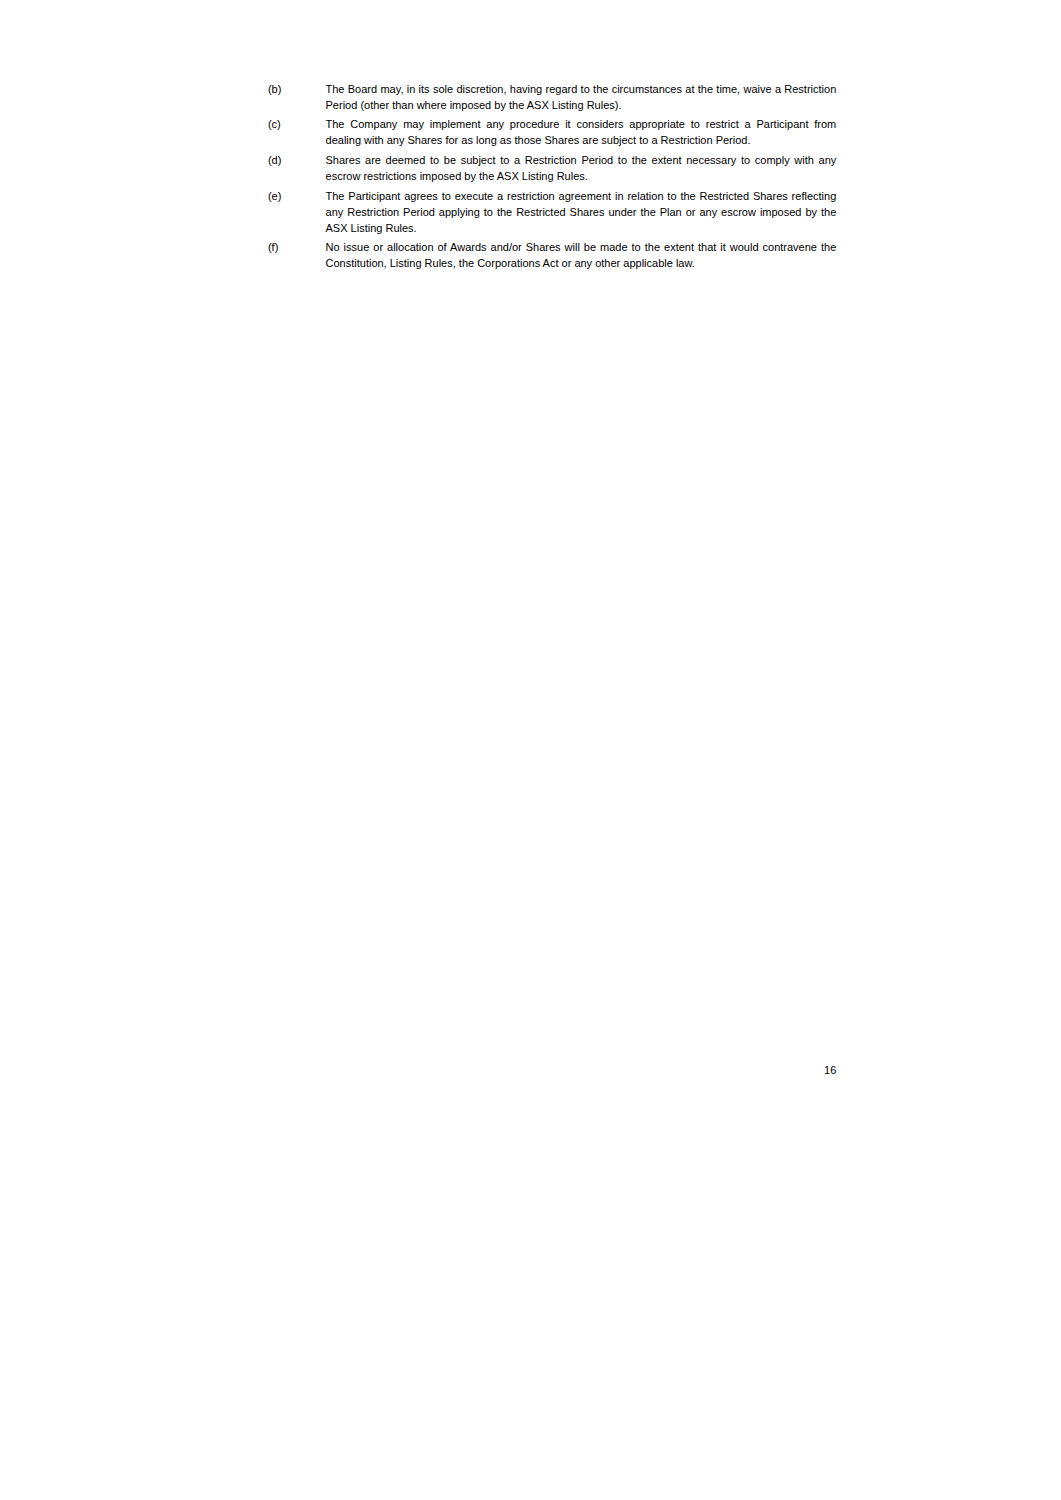(b)
The Board may, in its sole discretion, having regard to the circumstances at the time, waive a Restriction Period (other than where imposed by the ASX Listing Rules).
(c)
The Company may implement any procedure it considers appropriate to restrict a Participant from dealing with any Shares for as long as those Shares are subject to a Restriction Period.
(d)
Shares are deemed to be subject to a Restriction Period to the extent necessary to comply with any escrow restrictions imposed by the ASX Listing Rules.
(e)
The Participant agrees to execute a restriction agreement in relation to the Restricted Shares reflecting any Restriction Period applying to the Restricted Shares under the Plan or any escrow imposed by the ASX Listing Rules.
(f)
No issue or allocation of Awards and/or Shares will be made to the extent that it would contravene the Constitution, Listing Rules, the Corporations Act or any other applicable law.
16